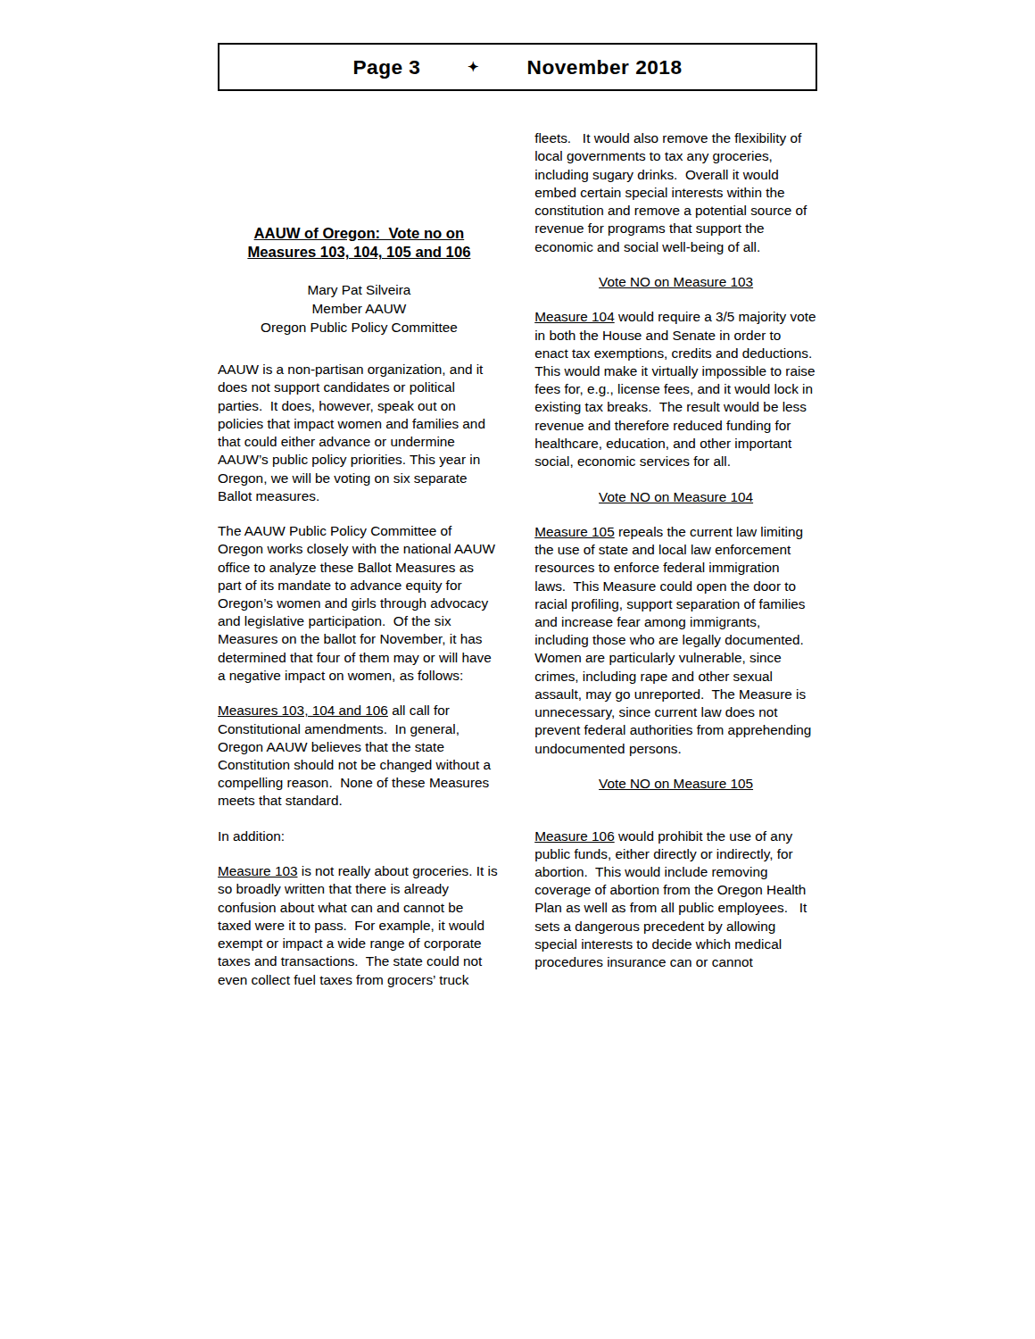Page 3 ✦ November 2018
AAUW of Oregon: Vote no on Measures 103, 104, 105 and 106
Mary Pat Silveira
Member AAUW
Oregon Public Policy Committee
AAUW is a non-partisan organization, and it does not support candidates or political parties. It does, however, speak out on policies that impact women and families and that could either advance or undermine AAUW’s public policy priorities. This year in Oregon, we will be voting on six separate Ballot measures.
The AAUW Public Policy Committee of Oregon works closely with the national AAUW office to analyze these Ballot Measures as part of its mandate to advance equity for Oregon’s women and girls through advocacy and legislative participation. Of the six Measures on the ballot for November, it has determined that four of them may or will have a negative impact on women, as follows:
Measures 103, 104 and 106 all call for Constitutional amendments. In general, Oregon AAUW believes that the state Constitution should not be changed without a compelling reason. None of these Measures meets that standard.
In addition:
Measure 103 is not really about groceries. It is so broadly written that there is already confusion about what can and cannot be taxed were it to pass. For example, it would exempt or impact a wide range of corporate taxes and transactions. The state could not even collect fuel taxes from grocers’ truck
fleets. It would also remove the flexibility of local governments to tax any groceries, including sugary drinks. Overall it would embed certain special interests within the constitution and remove a potential source of revenue for programs that support the economic and social well-being of all.
Vote NO on Measure 103
Measure 104 would require a 3/5 majority vote in both the House and Senate in order to enact tax exemptions, credits and deductions. This would make it virtually impossible to raise fees for, e.g., license fees, and it would lock in existing tax breaks. The result would be less revenue and therefore reduced funding for healthcare, education, and other important social, economic services for all.
Vote NO on Measure 104
Measure 105 repeals the current law limiting the use of state and local law enforcement resources to enforce federal immigration laws. This Measure could open the door to racial profiling, support separation of families and increase fear among immigrants, including those who are legally documented. Women are particularly vulnerable, since crimes, including rape and other sexual assault, may go unreported. The Measure is unnecessary, since current law does not prevent federal authorities from apprehending undocumented persons.
Vote NO on Measure 105
Measure 106 would prohibit the use of any public funds, either directly or indirectly, for abortion. This would include removing coverage of abortion from the Oregon Health Plan as well as from all public employees. It sets a dangerous precedent by allowing special interests to decide which medical procedures insurance can or cannot